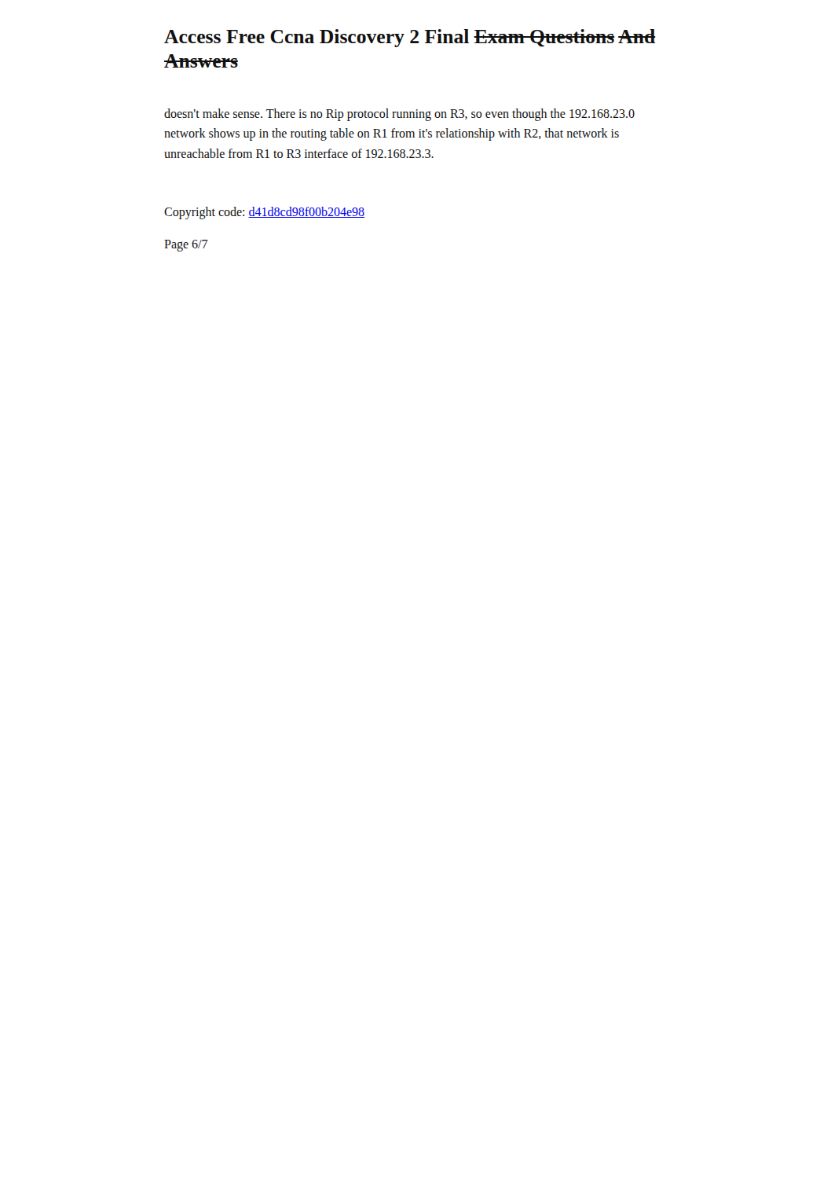Access Free Ccna Discovery 2 Final Exam Questions And Answers
doesn't make sense. There is no Rip protocol running on R3, so even though the 192.168.23.0 network shows up in the routing table on R1 from it's relationship with R2, that network is unreachable from R1 to R3 interface of 192.168.23.3.
Copyright code: d41d8cd98f00b204e98
Page 6/7